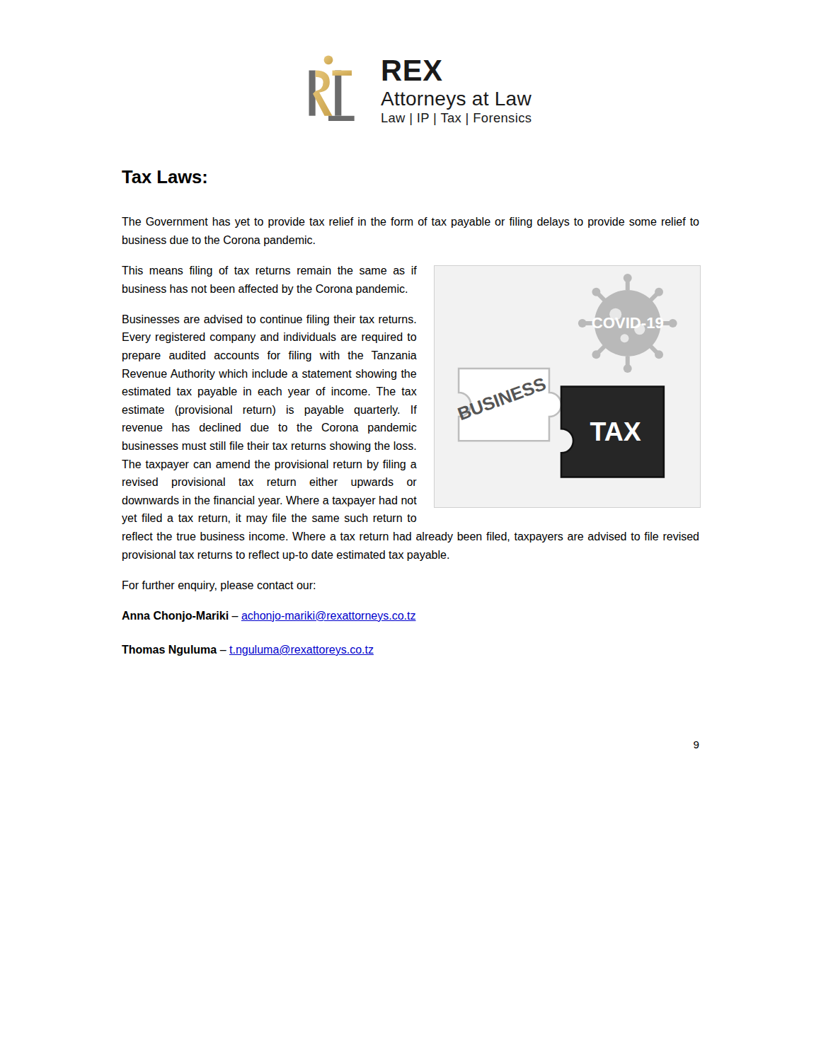REX
Attorneys at Law
Law | IP | Tax | Forensics
Tax Laws:
The Government has yet to provide tax relief in the form of tax payable or filing delays to provide some relief to business due to the Corona pandemic.
This means filing of tax returns remain the same as if business has not been affected by the Corona pandemic.
Businesses are advised to continue filing their tax returns. Every registered company and individuals are required to prepare audited accounts for filing with the Tanzania Revenue Authority which include a statement showing the estimated tax payable in each year of income. The tax estimate (provisional return) is payable quarterly. If revenue has declined due to the Corona pandemic businesses must still file their tax returns showing the loss. The taxpayer can amend the provisional return by filing a revised provisional tax return either upwards or downwards in the financial year. Where a taxpayer had not yet filed a tax return, it may file the same such return to reflect the true business income. Where a tax return had already been filed, taxpayers are advised to file revised provisional tax returns to reflect up-to date estimated tax payable.
For further enquiry, please contact our:
Anna Chonjo-Mariki – achonjo-mariki@rexattorneys.co.tz
Thomas Nguluma – t.nguluma@rexattoreys.co.tz
9